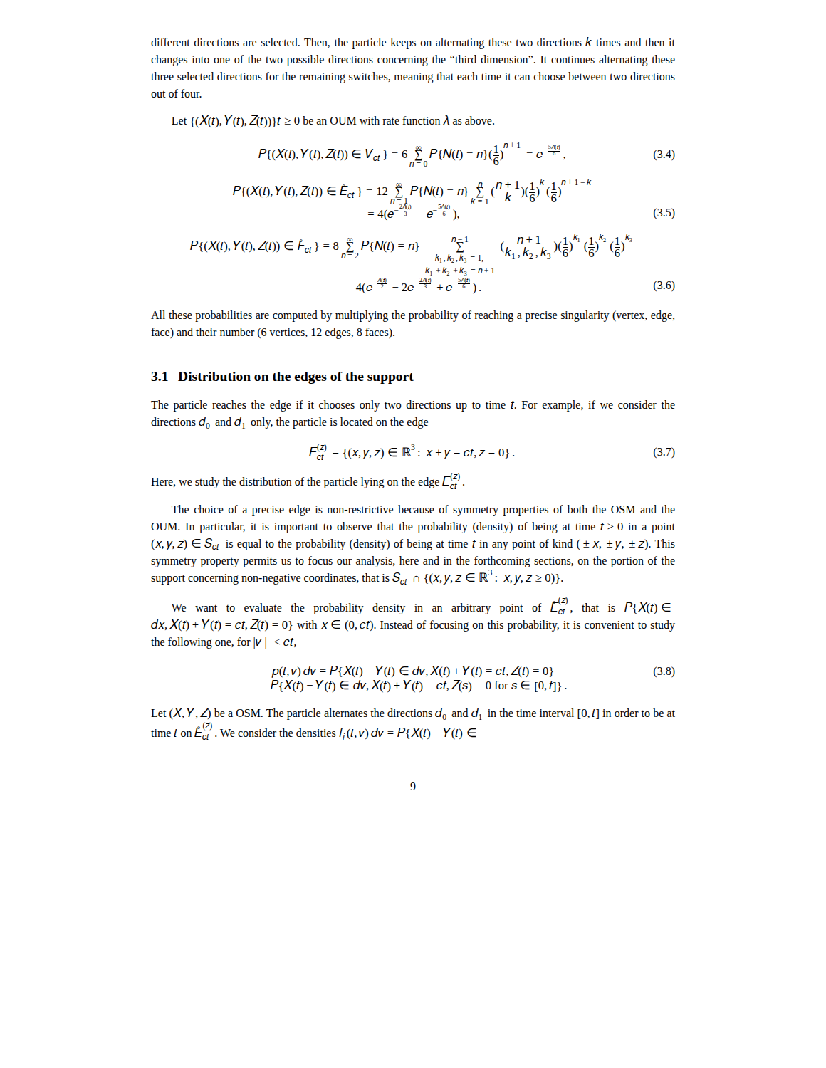different directions are selected. Then, the particle keeps on alternating these two directions k times and then it changes into one of the two possible directions concerning the “third dimension”. It continues alternating these three selected directions for the remaining switches, meaning that each time it can choose between two directions out of four.
Let {(X(t),Y(t),Z(t))}t≥0 be an OUM with rate function λ as above.
P{(X(t),Y(t),Z(t))∈Vct} = 6 ∑n=0∞ P{N(t)=n} (16)n+1 = e−5Λ(t)6 ,
(3.4)
P{(X(t),Y(t),Z(t))∈E˚ct} = 12 ∑n=1∞ P{N(t)=n} ∑k=1n (n+1k) (16)k (16)n+1−k
= 4 ( e−2Λ(t)3 − e−5Λ(t)6 ) ,
(3.5)
P{(X(t),Y(t),Z(t))∈F˚ct} = 8 ∑n=2∞ P{N(t)=n} ∑ k1,k2,k3=1,k1+k2+k3=n+1 n−1 (n+1k1,k2,k3) (16)k1 (16)k2 (16)k3
= 4 ( e−Λ(t)2 − 2 e−2Λ(t)3 + e−5Λ(t)6 ) .
(3.6)
All these probabilities are computed by multiplying the probability of reaching a precise singularity (vertex, edge, face) and their number (6 vertices, 12 edges, 8 faces).
3.1 Distribution on the edges of the support
The particle reaches the edge if it chooses only two directions up to time t. For example, if we consider the directions d0 and d1 only, the particle is located on the edge
Ect(z) = {(x,y,z)∈ℝ3:x+y=ct,z=0} .
(3.7)
Here, we study the distribution of the particle lying on the edge Ect(z).
The choice of a precise edge is non-restrictive because of symmetry properties of both the OSM and the OUM. In particular, it is important to observe that the probability (density) of being at time t>0 in a point (x,y,z)∈Sct is equal to the probability (density) of being at time t in any point of kind (±x,±y,±z). This symmetry property permits us to focus our analysis, here and in the forthcoming sections, on the portion of the support concerning non-negative coordinates, that is Sct∩{(x,y,z∈ℝ3:x,y,z≥0)}.
We want to evaluate the probability density in an arbitrary point of E˚ct(z), that is P{X(t)∈ dx,X(t)+Y(t)=ct,Z(t)=0} with x∈(0,ct). Instead of focusing on this probability, it is convenient to study the following one, for |v|<ct,
p(t,v)dv = P{X(t)−Y(t)∈dv,X(t)+Y(t)=ct,Z(t)=0}
(3.8)
= P{X(t)−Y(t)∈dv,X(t)+Y(t)=ct,Z(s)=0 for s∈[0,t]} .
Let (X,Y,Z) be a OSM. The particle alternates the directions d0 and d1 in the time interval [0,t] in order to be at time t on E˚ct(z). We consider the densities fi(t,v)dv=P{X(t)−Y(t)∈
9